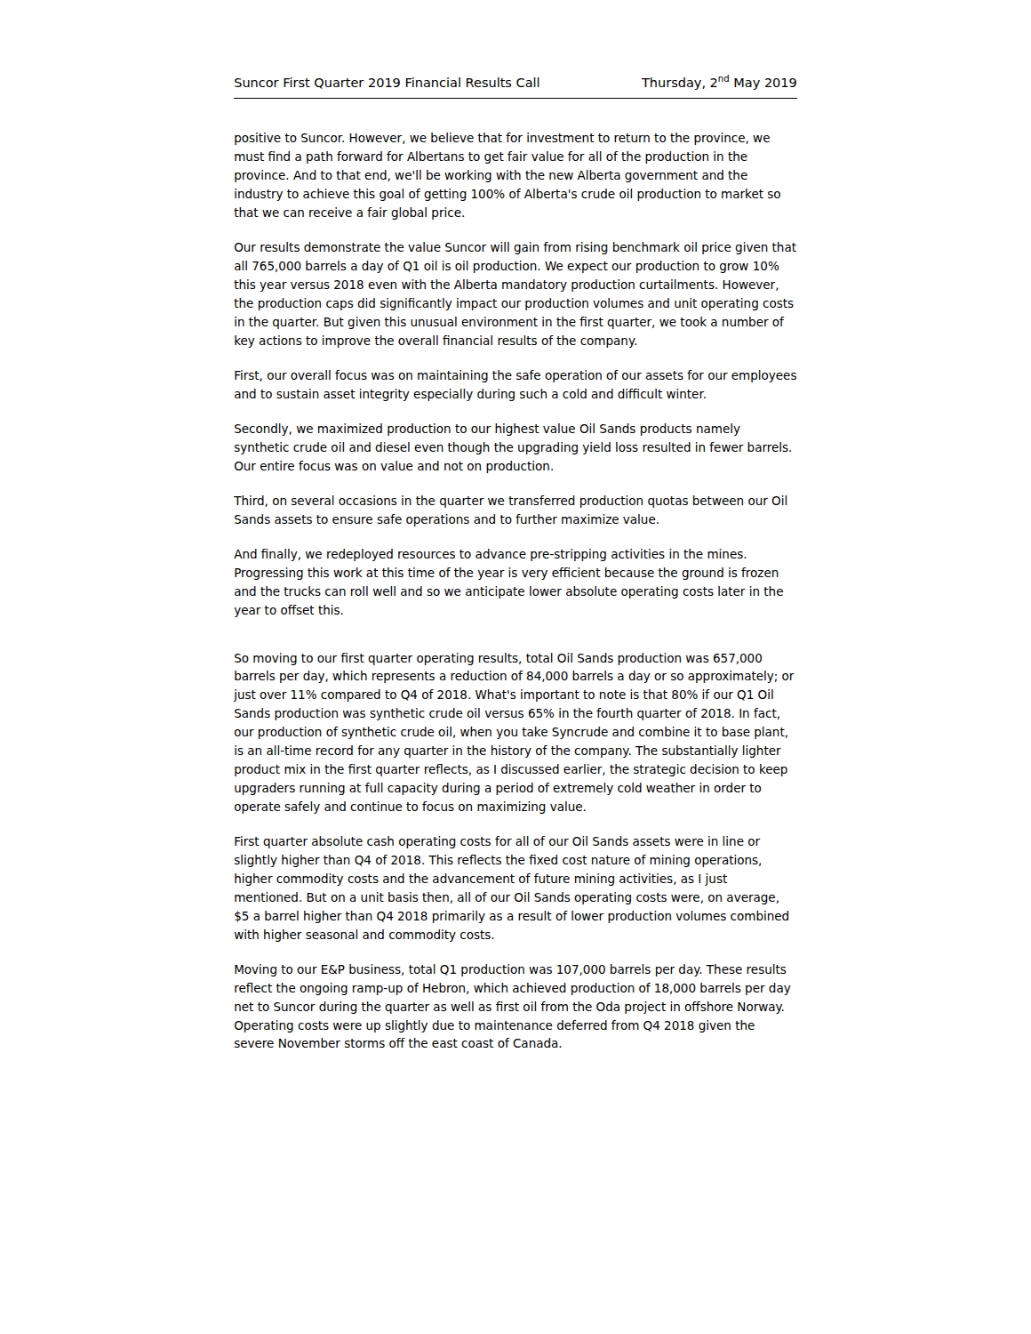Suncor First Quarter 2019 Financial Results Call Thursday, 2nd May 2019
positive to Suncor. However, we believe that for investment to return to the province, we must find a path forward for Albertans to get fair value for all of the production in the province. And to that end, we'll be working with the new Alberta government and the industry to achieve this goal of getting 100% of Alberta's crude oil production to market so that we can receive a fair global price.
Our results demonstrate the value Suncor will gain from rising benchmark oil price given that all 765,000 barrels a day of Q1 oil is oil production. We expect our production to grow 10% this year versus 2018 even with the Alberta mandatory production curtailments. However, the production caps did significantly impact our production volumes and unit operating costs in the quarter. But given this unusual environment in the first quarter, we took a number of key actions to improve the overall financial results of the company.
First, our overall focus was on maintaining the safe operation of our assets for our employees and to sustain asset integrity especially during such a cold and difficult winter.
Secondly, we maximized production to our highest value Oil Sands products namely synthetic crude oil and diesel even though the upgrading yield loss resulted in fewer barrels. Our entire focus was on value and not on production.
Third, on several occasions in the quarter we transferred production quotas between our Oil Sands assets to ensure safe operations and to further maximize value.
And finally, we redeployed resources to advance pre-stripping activities in the mines. Progressing this work at this time of the year is very efficient because the ground is frozen and the trucks can roll well and so we anticipate lower absolute operating costs later in the year to offset this.
So moving to our first quarter operating results, total Oil Sands production was 657,000 barrels per day, which represents a reduction of 84,000 barrels a day or so approximately; or just over 11% compared to Q4 of 2018. What's important to note is that 80% if our Q1 Oil Sands production was synthetic crude oil versus 65% in the fourth quarter of 2018. In fact, our production of synthetic crude oil, when you take Syncrude and combine it to base plant, is an all-time record for any quarter in the history of the company. The substantially lighter product mix in the first quarter reflects, as I discussed earlier, the strategic decision to keep upgraders running at full capacity during a period of extremely cold weather in order to operate safely and continue to focus on maximizing value.
First quarter absolute cash operating costs for all of our Oil Sands assets were in line or slightly higher than Q4 of 2018. This reflects the fixed cost nature of mining operations, higher commodity costs and the advancement of future mining activities, as I just mentioned. But on a unit basis then, all of our Oil Sands operating costs were, on average, $5 a barrel higher than Q4 2018 primarily as a result of lower production volumes combined with higher seasonal and commodity costs.
Moving to our E&P business, total Q1 production was 107,000 barrels per day. These results reflect the ongoing ramp-up of Hebron, which achieved production of 18,000 barrels per day net to Suncor during the quarter as well as first oil from the Oda project in offshore Norway. Operating costs were up slightly due to maintenance deferred from Q4 2018 given the severe November storms off the east coast of Canada.